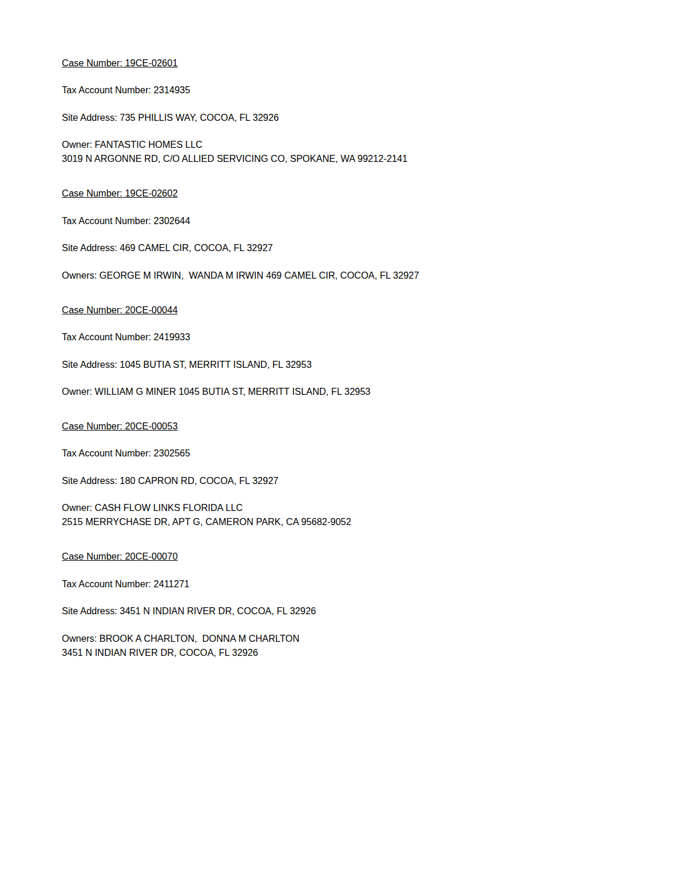Case Number: 19CE-02601
Tax Account Number: 2314935
Site Address: 735 PHILLIS WAY, COCOA, FL 32926
Owner: FANTASTIC HOMES LLC
3019 N ARGONNE RD, C/O ALLIED SERVICING CO, SPOKANE, WA 99212-2141
Case Number: 19CE-02602
Tax Account Number: 2302644
Site Address: 469 CAMEL CIR, COCOA, FL 32927
Owners: GEORGE M IRWIN, WANDA M IRWIN 469 CAMEL CIR, COCOA, FL 32927
Case Number: 20CE-00044
Tax Account Number: 2419933
Site Address: 1045 BUTIA ST, MERRITT ISLAND, FL 32953
Owner: WILLIAM G MINER 1045 BUTIA ST, MERRITT ISLAND, FL 32953
Case Number: 20CE-00053
Tax Account Number: 2302565
Site Address: 180 CAPRON RD, COCOA, FL 32927
Owner: CASH FLOW LINKS FLORIDA LLC
2515 MERRYCHASE DR, APT G, CAMERON PARK, CA 95682-9052
Case Number: 20CE-00070
Tax Account Number: 2411271
Site Address: 3451 N INDIAN RIVER DR, COCOA, FL 32926
Owners: BROOK A CHARLTON, DONNA M CHARLTON
3451 N INDIAN RIVER DR, COCOA, FL 32926